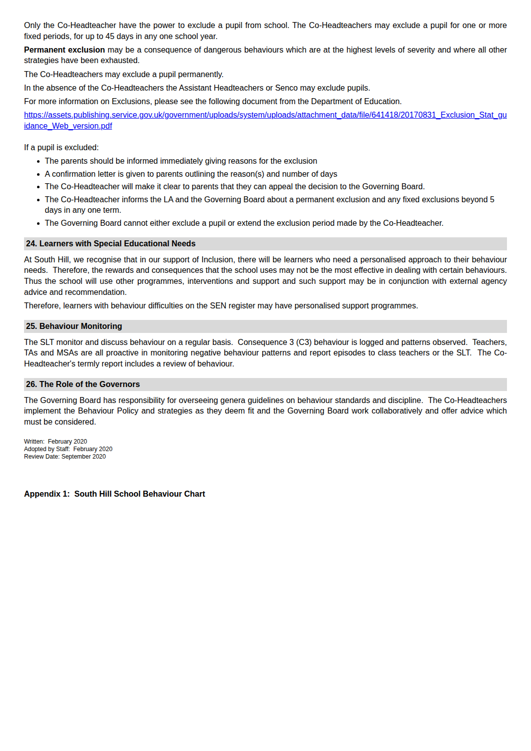Only the Co-Headteacher have the power to exclude a pupil from school. The Co-Headteachers may exclude a pupil for one or more fixed periods, for up to 45 days in any one school year.
Permanent exclusion may be a consequence of dangerous behaviours which are at the highest levels of severity and where all other strategies have been exhausted.
The Co-Headteachers may exclude a pupil permanently.
In the absence of the Co-Headteachers the Assistant Headteachers or Senco may exclude pupils.
For more information on Exclusions, please see the following document from the Department of Education.
https://assets.publishing.service.gov.uk/government/uploads/system/uploads/attachment_data/file/641418/20170831_Exclusion_Stat_guidance_Web_version.pdf
If a pupil is excluded:
The parents should be informed immediately giving reasons for the exclusion
A confirmation letter is given to parents outlining the reason(s) and number of days
The Co-Headteacher will make it clear to parents that they can appeal the decision to the Governing Board.
The Co-Headteacher informs the LA and the Governing Board about a permanent exclusion and any fixed exclusions beyond 5 days in any one term.
The Governing Board cannot either exclude a pupil or extend the exclusion period made by the Co-Headteacher.
24. Learners with Special Educational Needs
At South Hill, we recognise that in our support of Inclusion, there will be learners who need a personalised approach to their behaviour needs. Therefore, the rewards and consequences that the school uses may not be the most effective in dealing with certain behaviours. Thus the school will use other programmes, interventions and support and such support may be in conjunction with external agency advice and recommendation.
Therefore, learners with behaviour difficulties on the SEN register may have personalised support programmes.
25. Behaviour Monitoring
The SLT monitor and discuss behaviour on a regular basis. Consequence 3 (C3) behaviour is logged and patterns observed. Teachers, TAs and MSAs are all proactive in monitoring negative behaviour patterns and report episodes to class teachers or the SLT. The Co-Headteacher's termly report includes a review of behaviour.
26. The Role of the Governors
The Governing Board has responsibility for overseeing genera guidelines on behaviour standards and discipline. The Co-Headteachers implement the Behaviour Policy and strategies as they deem fit and the Governing Board work collaboratively and offer advice which must be considered.
Written: February 2020
Adopted by Staff: February 2020
Review Date: September 2020
Appendix 1: South Hill School Behaviour Chart